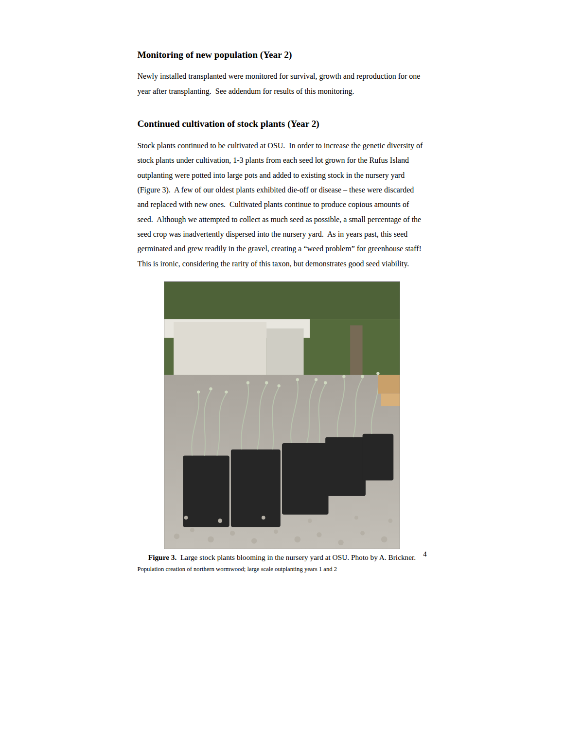Monitoring of new population (Year 2)
Newly installed transplanted were monitored for survival, growth and reproduction for one year after transplanting. See addendum for results of this monitoring.
Continued cultivation of stock plants (Year 2)
Stock plants continued to be cultivated at OSU. In order to increase the genetic diversity of stock plants under cultivation, 1-3 plants from each seed lot grown for the Rufus Island outplanting were potted into large pots and added to existing stock in the nursery yard (Figure 3). A few of our oldest plants exhibited die-off or disease – these were discarded and replaced with new ones. Cultivated plants continue to produce copious amounts of seed. Although we attempted to collect as much seed as possible, a small percentage of the seed crop was inadvertently dispersed into the nursery yard. As in years past, this seed germinated and grew readily in the gravel, creating a “weed problem” for greenhouse staff! This is ironic, considering the rarity of this taxon, but demonstrates good seed viability.
Figure 3. Large stock plants blooming in the nursery yard at OSU. Photo by A. Brickner.
4
Population creation of northern wormwood; large scale outplanting years 1 and 2